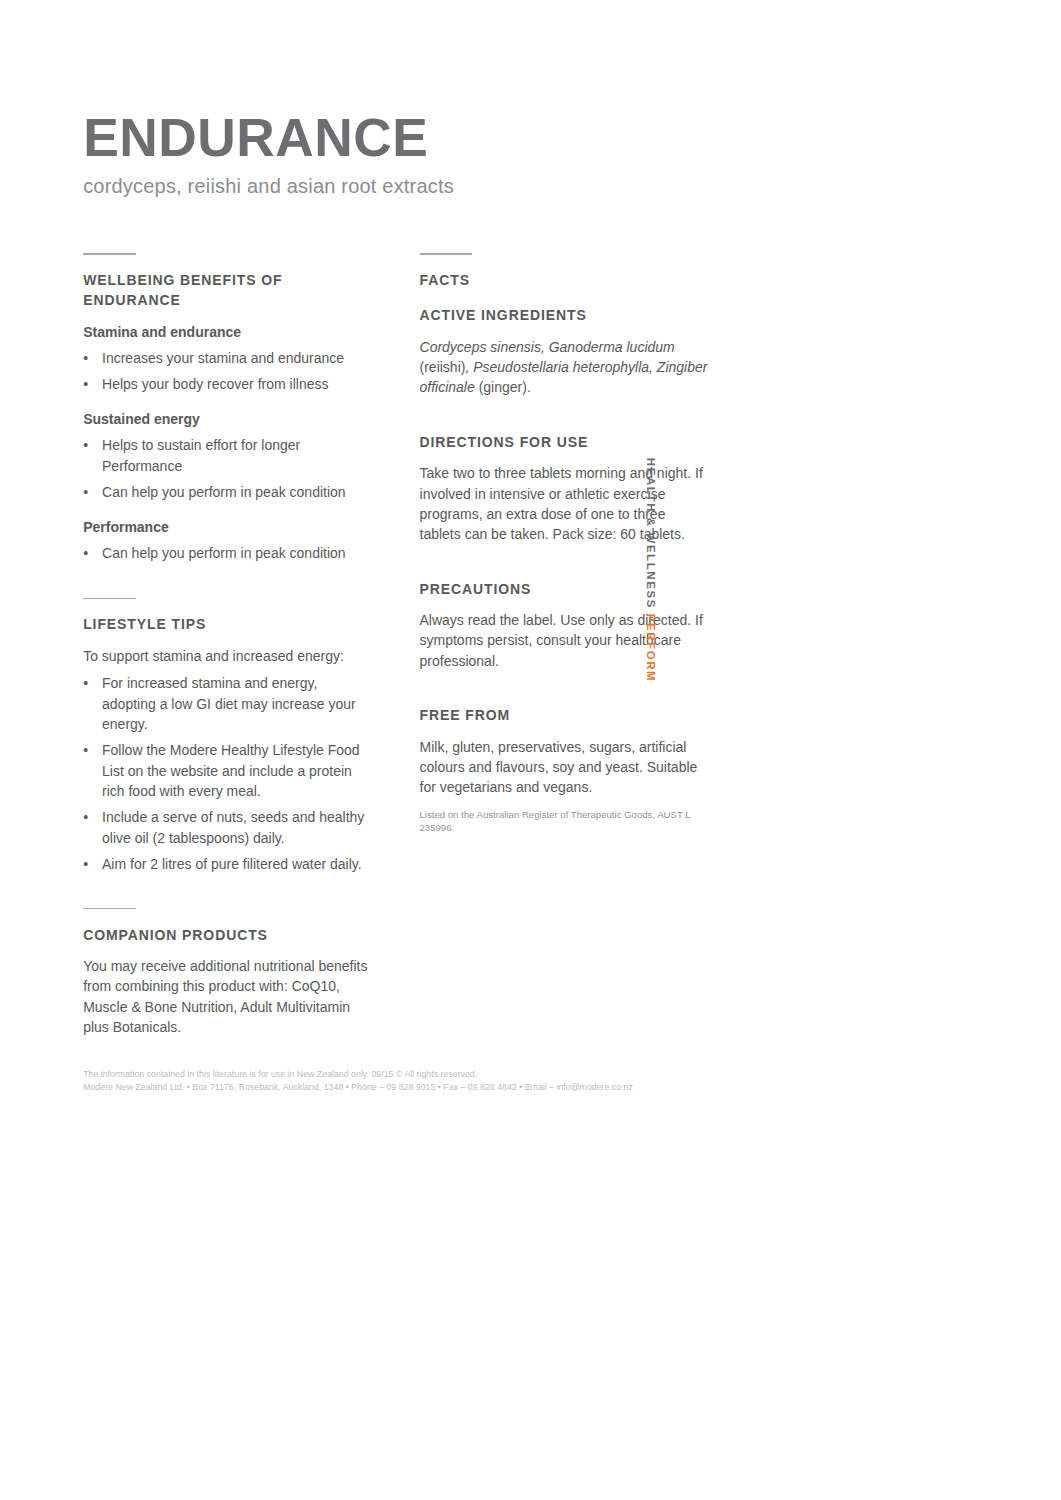Endurance
cordyceps, reiishi and asian root extracts
Wellbeing benefits of Endurance
Stamina and endurance
Increases your stamina and endurance
Helps your body recover from illness
Sustained energy
Helps to sustain effort for longer Performance
Can help you perform in peak condition
Performance
Can help you perform in peak condition
Lifestyle tips
To support stamina and increased energy:
For increased stamina and energy, adopting a low GI diet may increase your energy.
Follow the Modere Healthy Lifestyle Food List on the website and include a protein rich food with every meal.
Include a serve of nuts, seeds and healthy olive oil (2 tablespoons) daily.
Aim for 2 litres of pure filitered water daily.
Companion products
You may receive additional nutritional benefits from combining this product with: CoQ10, Muscle & Bone Nutrition, Adult Multivitamin plus Botanicals.
Facts
Active ingredients
Cordyceps sinensis, Ganoderma lucidum (reiishi), Pseudostellaria heterophylla, Zingiber officinale (ginger).
Directions for use
Take two to three tablets morning and night. If involved in intensive or athletic exercise programs, an extra dose of one to three tablets can be taken. Pack size: 60 tablets.
Precautions
Always read the label. Use only as directed. If symptoms persist, consult your healthcare professional.
Free from
Milk, gluten, preservatives, sugars, artificial colours and flavours, soy and yeast. Suitable for vegetarians and vegans.
Listed on the Australian Register of Therapeutic Goods, AUST L 235996.
Health & Wellness Perform
The information contained in this literature is for use in New Zealand only. 09/15 © All rights reserved.
Modere New Zealand Ltd. • Box 71176, Rosebank, Auckland, 1348 • Phone – 09 828 9015 • Fax – 09 828 4843 • Email – info@modere.co.nz